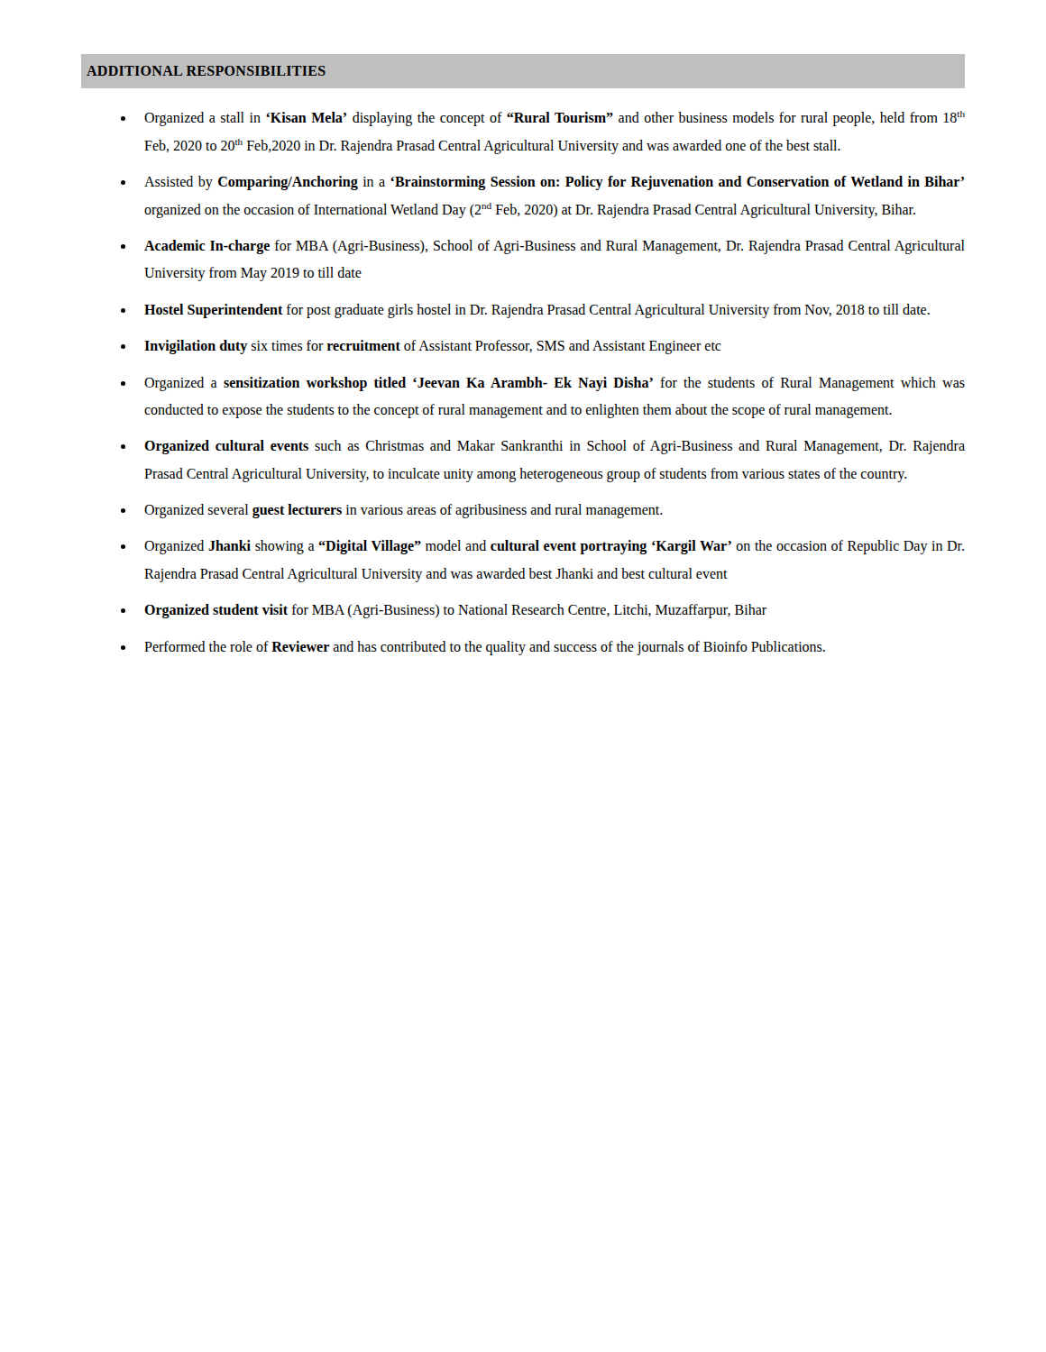ADDITIONAL RESPONSIBILITIES
Organized a stall in ‘Kisan Mela’ displaying the concept of “Rural Tourism” and other business models for rural people, held from 18th Feb, 2020 to 20th Feb,2020 in Dr. Rajendra Prasad Central Agricultural University and was awarded one of the best stall.
Assisted by Comparing/Anchoring in a ‘Brainstorming Session on: Policy for Rejuvenation and Conservation of Wetland in Bihar’ organized on the occasion of International Wetland Day (2nd Feb, 2020) at Dr. Rajendra Prasad Central Agricultural University, Bihar.
Academic In-charge for MBA (Agri-Business), School of Agri-Business and Rural Management, Dr. Rajendra Prasad Central Agricultural University from May 2019 to till date
Hostel Superintendent for post graduate girls hostel in Dr. Rajendra Prasad Central Agricultural University from Nov, 2018 to till date.
Invigilation duty six times for recruitment of Assistant Professor, SMS and Assistant Engineer etc
Organized a sensitization workshop titled ‘Jeevan Ka Arambh- Ek Nayi Disha’ for the students of Rural Management which was conducted to expose the students to the concept of rural management and to enlighten them about the scope of rural management.
Organized cultural events such as Christmas and Makar Sankranthi in School of Agri-Business and Rural Management, Dr. Rajendra Prasad Central Agricultural University, to inculcate unity among heterogeneous group of students from various states of the country.
Organized several guest lecturers in various areas of agribusiness and rural management.
Organized Jhanki showing a “Digital Village” model and cultural event portraying ‘Kargil War’ on the occasion of Republic Day in Dr. Rajendra Prasad Central Agricultural University and was awarded best Jhanki and best cultural event
Organized student visit for MBA (Agri-Business) to National Research Centre, Litchi, Muzaffarpur, Bihar
Performed the role of Reviewer and has contributed to the quality and success of the journals of Bioinfo Publications.